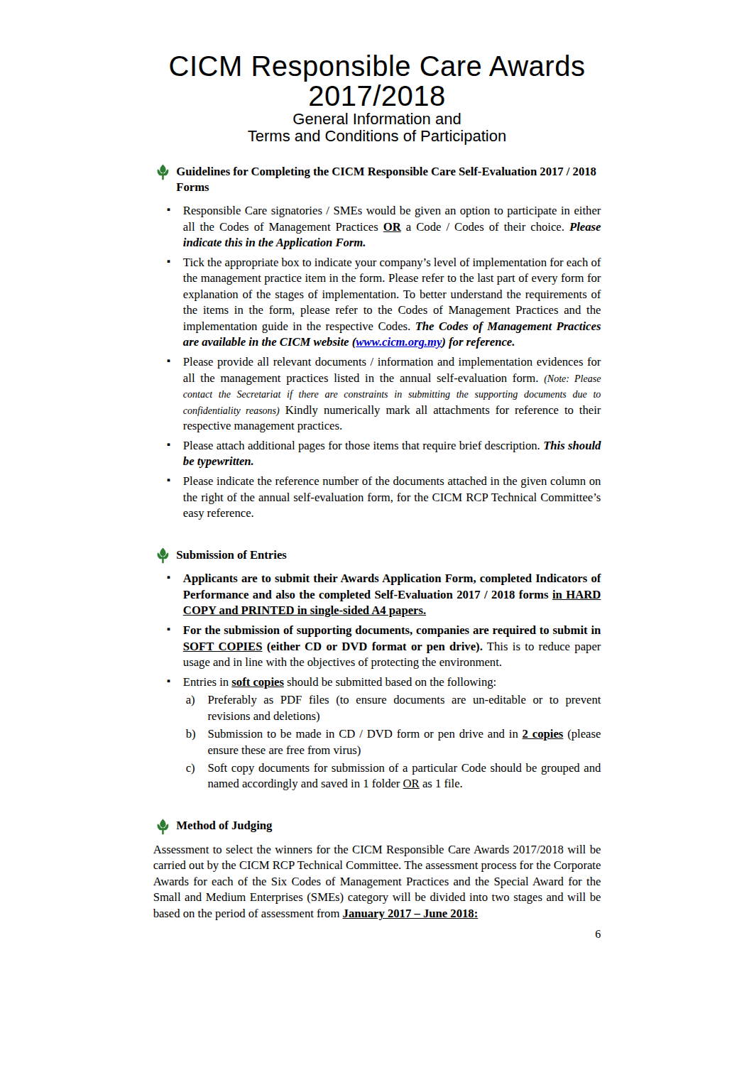CICM Responsible Care Awards 2017/2018
General Information and
Terms and Conditions of Participation
Guidelines for Completing the CICM Responsible Care Self-Evaluation 2017 / 2018 Forms
Responsible Care signatories / SMEs would be given an option to participate in either all the Codes of Management Practices OR a Code / Codes of their choice. Please indicate this in the Application Form.
Tick the appropriate box to indicate your company’s level of implementation for each of the management practice item in the form. Please refer to the last part of every form for explanation of the stages of implementation. To better understand the requirements of the items in the form, please refer to the Codes of Management Practices and the implementation guide in the respective Codes. The Codes of Management Practices are available in the CICM website (www.cicm.org.my) for reference.
Please provide all relevant documents / information and implementation evidences for all the management practices listed in the annual self-evaluation form. (Note: Please contact the Secretariat if there are constraints in submitting the supporting documents due to confidentiality reasons) Kindly numerically mark all attachments for reference to their respective management practices.
Please attach additional pages for those items that require brief description. This should be typewritten.
Please indicate the reference number of the documents attached in the given column on the right of the annual self-evaluation form, for the CICM RCP Technical Committee’s easy reference.
Submission of Entries
Applicants are to submit their Awards Application Form, completed Indicators of Performance and also the completed Self-Evaluation 2017 / 2018 forms in HARD COPY and PRINTED in single-sided A4 papers.
For the submission of supporting documents, companies are required to submit in SOFT COPIES (either CD or DVD format or pen drive). This is to reduce paper usage and in line with the objectives of protecting the environment.
Entries in soft copies should be submitted based on the following:
Preferably as PDF files (to ensure documents are un-editable or to prevent revisions and deletions)
Submission to be made in CD / DVD form or pen drive and in 2 copies (please ensure these are free from virus)
Soft copy documents for submission of a particular Code should be grouped and named accordingly and saved in 1 folder OR as 1 file.
Method of Judging
Assessment to select the winners for the CICM Responsible Care Awards 2017/2018 will be carried out by the CICM RCP Technical Committee. The assessment process for the Corporate Awards for each of the Six Codes of Management Practices and the Special Award for the Small and Medium Enterprises (SMEs) category will be divided into two stages and will be based on the period of assessment from January 2017 – June 2018:
6